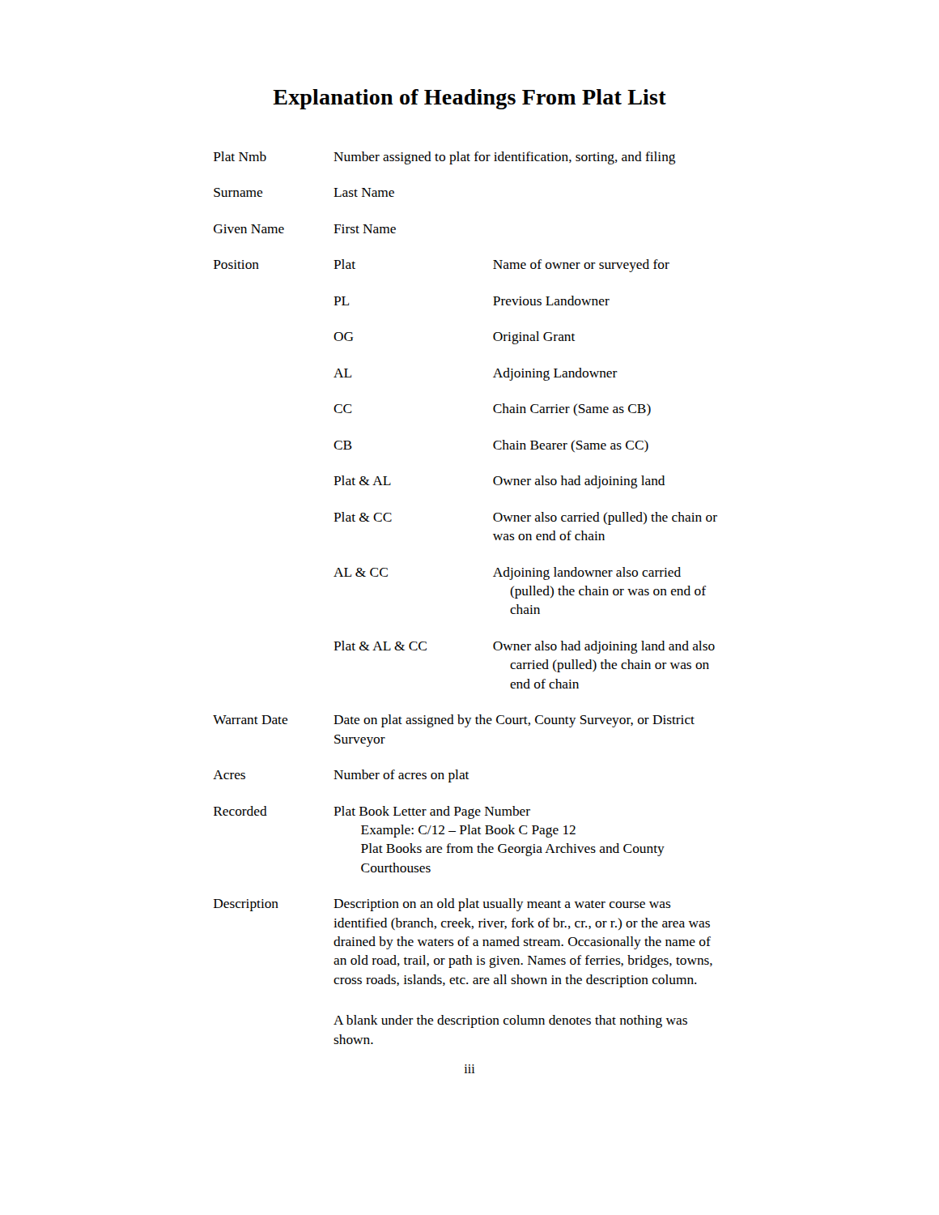Explanation of Headings From Plat List
| Plat Nmb | Number assigned to plat for identification, sorting, and filing |
| Surname | Last Name |
| Given Name | First Name |
| Position | / Plat / Name of owner or surveyed for / / PL / Previous Landowner / / OG / Original Grant / / AL / Adjoining Landowner / / CC / Chain Carrier (Same as CB) / / CB / Chain Bearer (Same as CC) / / Plat & AL / Owner also had adjoining land / / Plat & CC / Owner also carried (pulled) the chain or was on end of chain / / AL & CC / Adjoining landowner also carried (pulled) the chain or was on end of chain / / Plat & AL & CC / Owner also had adjoining land and also carried (pulled) the chain or was on end of chain / |
| Warrant Date | Date on plat assigned by the Court, County Surveyor, or District Surveyor |
| Acres | Number of acres on plat |
| Recorded | Plat Book Letter and Page Number Example: C/12 – Plat Book C Page 12 Plat Books are from the Georgia Archives and County Courthouses |
| Description | Description on an old plat usually meant a water course was identified (branch, creek, river, fork of br., cr., or r.) or the area was drained by the waters of a named stream. Occasionally the name of an old road, trail, or path is given. Names of ferries, bridges, towns, cross roads, islands, etc. are all shown in the description column. A blank under the description column denotes that nothing was shown. |
iii